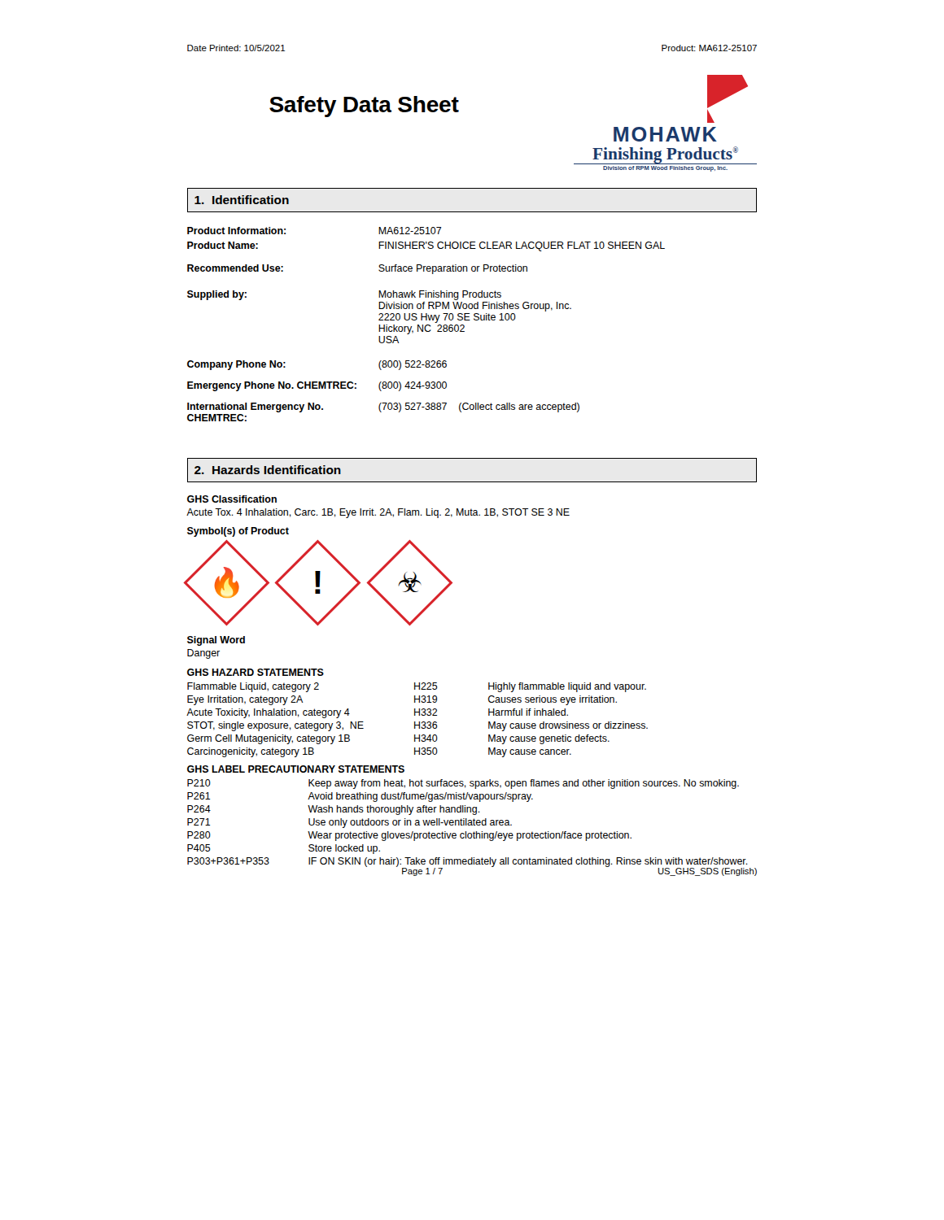Date Printed: 10/5/2021
Product: MA612-25107
Safety Data Sheet
MOHAWK
Finishing Products®
Division of RPM Wood Finishes Group, Inc.
1. Identification
| Product Information: | MA612-25107 |
| Product Name: | FINISHER'S CHOICE CLEAR LACQUER FLAT 10 SHEEN GAL |
| Recommended Use: | Surface Preparation or Protection |
| Supplied by: | Mohawk Finishing Products Division of RPM Wood Finishes Group, Inc. 2220 US Hwy 70 SE Suite 100 Hickory, NC 28602 USA |
| Company Phone No: | (800) 522-8266 |
| Emergency Phone No. CHEMTREC: | (800) 424-9300 |
| International Emergency No. CHEMTREC: | (703) 527-3887 (Collect calls are accepted) |
2. Hazards Identification
GHS Classification
Acute Tox. 4 Inhalation, Carc. 1B, Eye Irrit. 2A, Flam. Liq. 2, Muta. 1B, STOT SE 3 NE
Symbol(s) of Product
🔥
!
☣
Signal Word
Danger
GHS HAZARD STATEMENTS
| Flammable Liquid, category 2 | H225 | Highly flammable liquid and vapour. |
| Eye Irritation, category 2A | H319 | Causes serious eye irritation. |
| Acute Toxicity, Inhalation, category 4 | H332 | Harmful if inhaled. |
| STOT, single exposure, category 3, NE | H336 | May cause drowsiness or dizziness. |
| Germ Cell Mutagenicity, category 1B | H340 | May cause genetic defects. |
| Carcinogenicity, category 1B | H350 | May cause cancer. |
GHS LABEL PRECAUTIONARY STATEMENTS
| P210 | Keep away from heat, hot surfaces, sparks, open flames and other ignition sources. No smoking. |
| P261 | Avoid breathing dust/fume/gas/mist/vapours/spray. |
| P264 | Wash hands thoroughly after handling. |
| P271 | Use only outdoors or in a well-ventilated area. |
| P280 | Wear protective gloves/protective clothing/eye protection/face protection. |
| P405 | Store locked up. |
| P303+P361+P353 | IF ON SKIN (or hair): Take off immediately all contaminated clothing. Rinse skin with water/shower. |
Page 1 / 7
US_GHS_SDS (English)